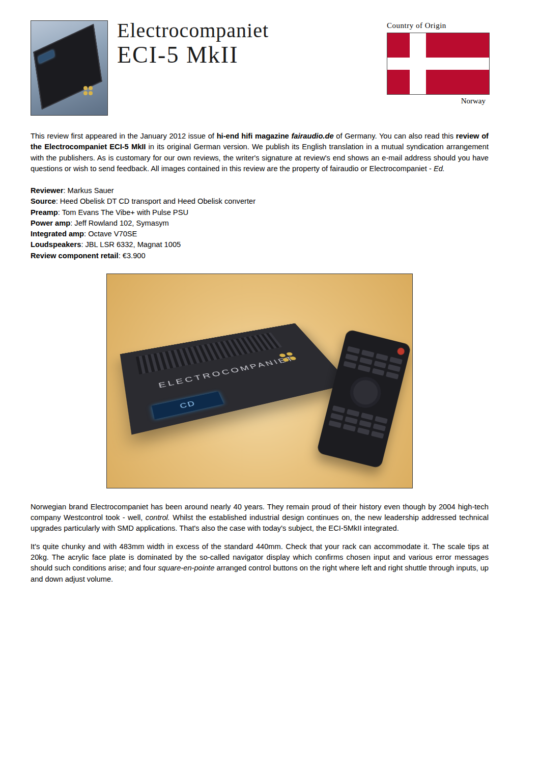Electrocompaniet
ECI-5 MkII
Country of Origin
Norway
This review first appeared in the January 2012 issue of hi-end hifi magazine fairaudio.de of Germany. You can also read this review of the Electrocompaniet ECI-5 MkII in its original German version. We publish its English translation in a mutual syndication arrangement with the publishers. As is customary for our own reviews, the writer's signature at review's end shows an e-mail address should you have questions or wish to send feedback. All images contained in this review are the property of fairaudio or Electrocompaniet - Ed.
Reviewer: Markus Sauer
Source: Heed Obelisk DT CD transport and Heed Obelisk converter
Preamp: Tom Evans The Vibe+ with Pulse PSU
Power amp: Jeff Rowland 102, Symasym
Integrated amp: Octave V70SE
Loudspeakers: JBL LSR 6332, Magnat 1005
Review component retail: €3.900
ELECTROCOMPANIET
CD
Norwegian brand Electrocompaniet has been around nearly 40 years. They remain proud of their history even though by 2004 high-tech company Westcontrol took - well, control. Whilst the established industrial design continues on, the new leadership addressed technical upgrades particularly with SMD applications. That's also the case with today's subject, the ECI-5MkII integrated.
It's quite chunky and with 483mm width in excess of the standard 440mm. Check that your rack can accommodate it. The scale tips at 20kg. The acrylic face plate is dominated by the so-called navigator display which confirms chosen input and various error messages should such conditions arise; and four square-en-pointe arranged control buttons on the right where left and right shuttle through inputs, up and down adjust volume.